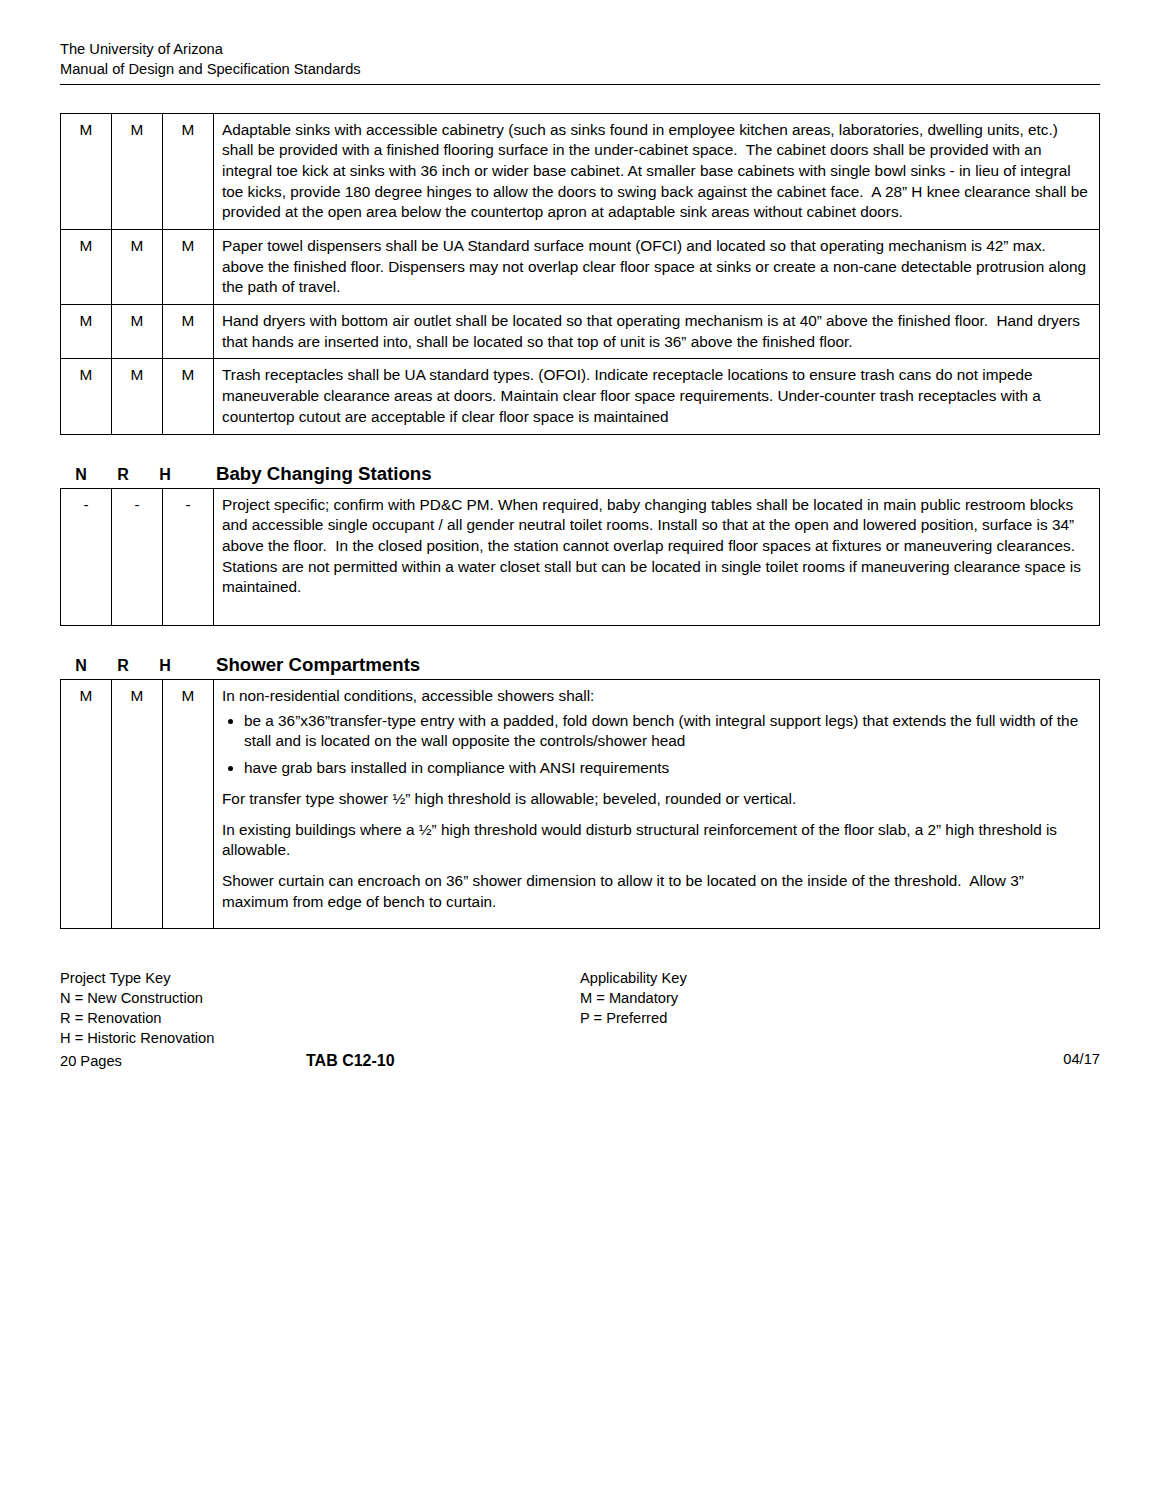The University of Arizona
Manual of Design and Specification Standards
| M | M | M | Adaptable sinks with accessible cabinetry (such as sinks found in employee kitchen areas, laboratories, dwelling units, etc.) shall be provided with a finished flooring surface in the under-cabinet space. The cabinet doors shall be provided with an integral toe kick at sinks with 36 inch or wider base cabinet. At smaller base cabinets with single bowl sinks - in lieu of integral toe kicks, provide 180 degree hinges to allow the doors to swing back against the cabinet face. A 28” H knee clearance shall be provided at the open area below the countertop apron at adaptable sink areas without cabinet doors. |
| M | M | M | Paper towel dispensers shall be UA Standard surface mount (OFCI) and located so that operating mechanism is 42” max. above the finished floor. Dispensers may not overlap clear floor space at sinks or create a non-cane detectable protrusion along the path of travel. |
| M | M | M | Hand dryers with bottom air outlet shall be located so that operating mechanism is at 40” above the finished floor. Hand dryers that hands are inserted into, shall be located so that top of unit is 36” above the finished floor. |
| M | M | M | Trash receptacles shall be UA standard types. (OFOI). Indicate receptacle locations to ensure trash cans do not impede maneuverable clearance areas at doors. Maintain clear floor space requirements. Under-counter trash receptacles with a countertop cutout are acceptable if clear floor space is maintained |
NRH
Baby Changing Stations
| - | - | - | Project specific; confirm with PD&C PM. When required, baby changing tables shall be located in main public restroom blocks and accessible single occupant / all gender neutral toilet rooms. Install so that at the open and lowered position, surface is 34” above the floor. In the closed position, the station cannot overlap required floor spaces at fixtures or maneuvering clearances. Stations are not permitted within a water closet stall but can be located in single toilet rooms if maneuvering clearance space is maintained. |
NRH
Shower Compartments
| M | M | M | In non-residential conditions, accessible showers shall: be a 36”x36”transfer-type entry with a padded, fold down bench (with integral support legs) that extends the full width of the stall and is located on the wall opposite the controls/shower head have grab bars installed in compliance with ANSI requirements For transfer type shower ½” high threshold is allowable; beveled, rounded or vertical. In existing buildings where a ½” high threshold would disturb structural reinforcement of the floor slab, a 2” high threshold is allowable. Shower curtain can encroach on 36” shower dimension to allow it to be located on the inside of the threshold. Allow 3” maximum from edge of bench to curtain. |
| Project Type Key | Applicability Key |
| N = New Construction | M = Mandatory |
| R = Renovation | P = Preferred |
| H = Historic Renovation | |
20 Pages TAB C12-10 04/17